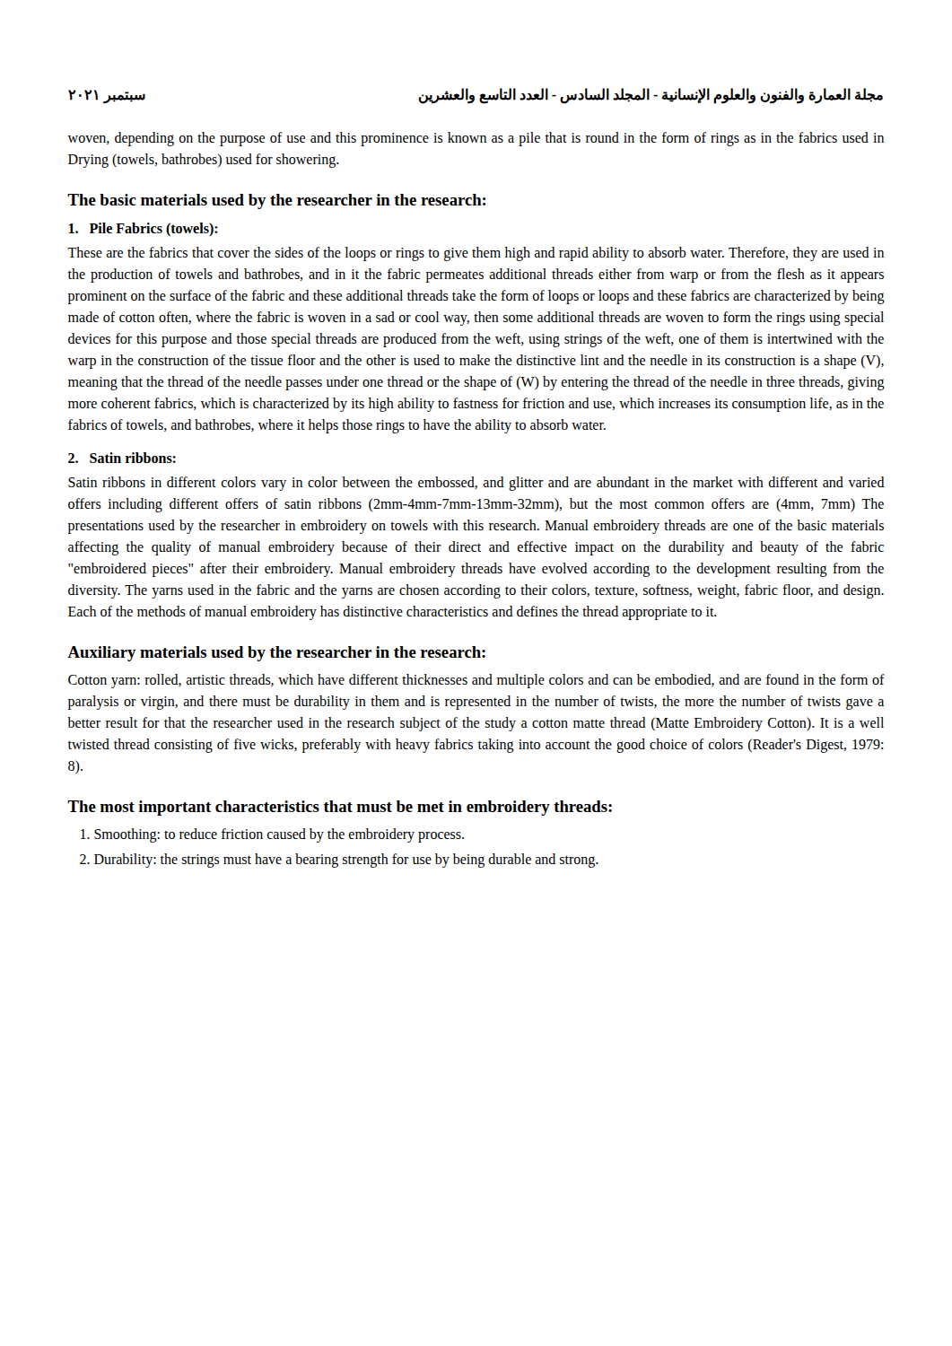مجلة العمارة والفنون والعلوم الإنسانية - المجلد السادس - العدد التاسع والعشرين سبتمبر ٢٠٢١
woven, depending on the purpose of use and this prominence is known as a pile that is round in the form of rings as in the fabrics used in Drying (towels, bathrobes) used for showering.
The basic materials used by the researcher in the research:
1. Pile Fabrics (towels):
These are the fabrics that cover the sides of the loops or rings to give them high and rapid ability to absorb water. Therefore, they are used in the production of towels and bathrobes, and in it the fabric permeates additional threads either from warp or from the flesh as it appears prominent on the surface of the fabric and these additional threads take the form of loops or loops and these fabrics are characterized by being made of cotton often, where the fabric is woven in a sad or cool way, then some additional threads are woven to form the rings using special devices for this purpose and those special threads are produced from the weft, using strings of the weft, one of them is intertwined with the warp in the construction of the tissue floor and the other is used to make the distinctive lint and the needle in its construction is a shape (V), meaning that the thread of the needle passes under one thread or the shape of (W) by entering the thread of the needle in three threads, giving more coherent fabrics, which is characterized by its high ability to fastness for friction and use, which increases its consumption life, as in the fabrics of towels, and bathrobes, where it helps those rings to have the ability to absorb water.
2. Satin ribbons:
Satin ribbons in different colors vary in color between the embossed, and glitter and are abundant in the market with different and varied offers including different offers of satin ribbons (2mm-4mm-7mm-13mm-32mm), but the most common offers are (4mm, 7mm) The presentations used by the researcher in embroidery on towels with this research. Manual embroidery threads are one of the basic materials affecting the quality of manual embroidery because of their direct and effective impact on the durability and beauty of the fabric "embroidered pieces" after their embroidery. Manual embroidery threads have evolved according to the development resulting from the diversity. The yarns used in the fabric and the yarns are chosen according to their colors, texture, softness, weight, fabric floor, and design. Each of the methods of manual embroidery has distinctive characteristics and defines the thread appropriate to it.
Auxiliary materials used by the researcher in the research:
Cotton yarn: rolled, artistic threads, which have different thicknesses and multiple colors and can be embodied, and are found in the form of paralysis or virgin, and there must be durability in them and is represented in the number of twists, the more the number of twists gave a better result for that the researcher used in the research subject of the study a cotton matte thread (Matte Embroidery Cotton). It is a well twisted thread consisting of five wicks, preferably with heavy fabrics taking into account the good choice of colors (Reader's Digest, 1979: 8).
The most important characteristics that must be met in embroidery threads:
Smoothing: to reduce friction caused by the embroidery process.
Durability: the strings must have a bearing strength for use by being durable and strong.